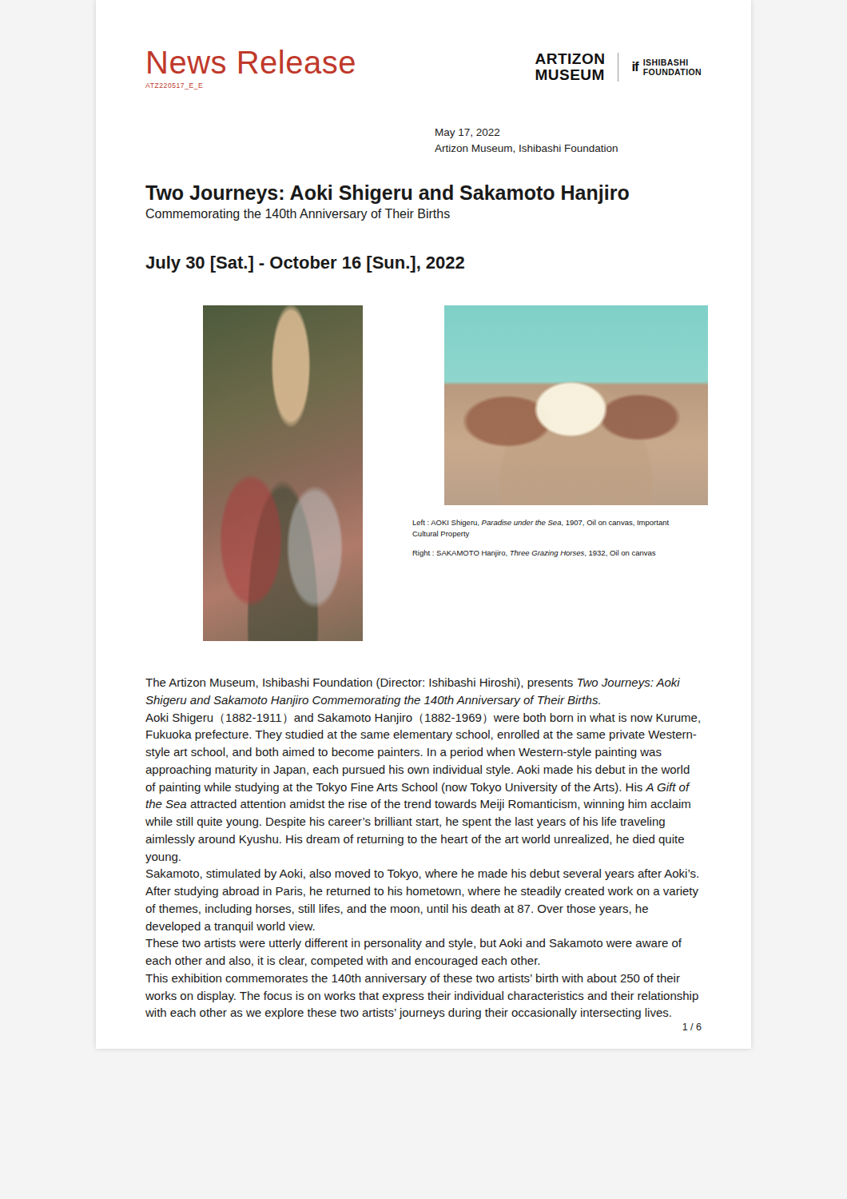News Release
ATZ220517_E_E
ARTIZON
MUSEUM
if ISHIBASHI
FOUNDATION
May 17, 2022
Artizon Museum, Ishibashi Foundation
Two Journeys: Aoki Shigeru and Sakamoto Hanjiro
Commemorating the 140th Anniversary of Their Births
July 30 [Sat.] - October 16 [Sun.], 2022
Left : AOKI Shigeru, Paradise under the Sea, 1907, Oil on canvas, Important Cultural Property
Right : SAKAMOTO Hanjiro, Three Grazing Horses, 1932, Oil on canvas
The Artizon Museum, Ishibashi Foundation (Director: Ishibashi Hiroshi), presents Two Journeys: Aoki Shigeru and Sakamoto Hanjiro Commemorating the 140th Anniversary of Their Births.
Aoki Shigeru（1882-1911）and Sakamoto Hanjiro（1882-1969）were both born in what is now Kurume, Fukuoka prefecture. They studied at the same elementary school, enrolled at the same private Western-style art school, and both aimed to become painters. In a period when Western-style painting was approaching maturity in Japan, each pursued his own individual style. Aoki made his debut in the world of painting while studying at the Tokyo Fine Arts School (now Tokyo University of the Arts). His A Gift of the Sea attracted attention amidst the rise of the trend towards Meiji Romanticism, winning him acclaim while still quite young. Despite his career’s brilliant start, he spent the last years of his life traveling aimlessly around Kyushu. His dream of returning to the heart of the art world unrealized, he died quite young.
Sakamoto, stimulated by Aoki, also moved to Tokyo, where he made his debut several years after Aoki’s. After studying abroad in Paris, he returned to his hometown, where he steadily created work on a variety of themes, including horses, still lifes, and the moon, until his death at 87. Over those years, he developed a tranquil world view.
These two artists were utterly different in personality and style, but Aoki and Sakamoto were aware of each other and also, it is clear, competed with and encouraged each other.
This exhibition commemorates the 140th anniversary of these two artists’ birth with about 250 of their works on display. The focus is on works that express their individual characteristics and their relationship with each other as we explore these two artists’ journeys during their occasionally intersecting lives.
1 / 6